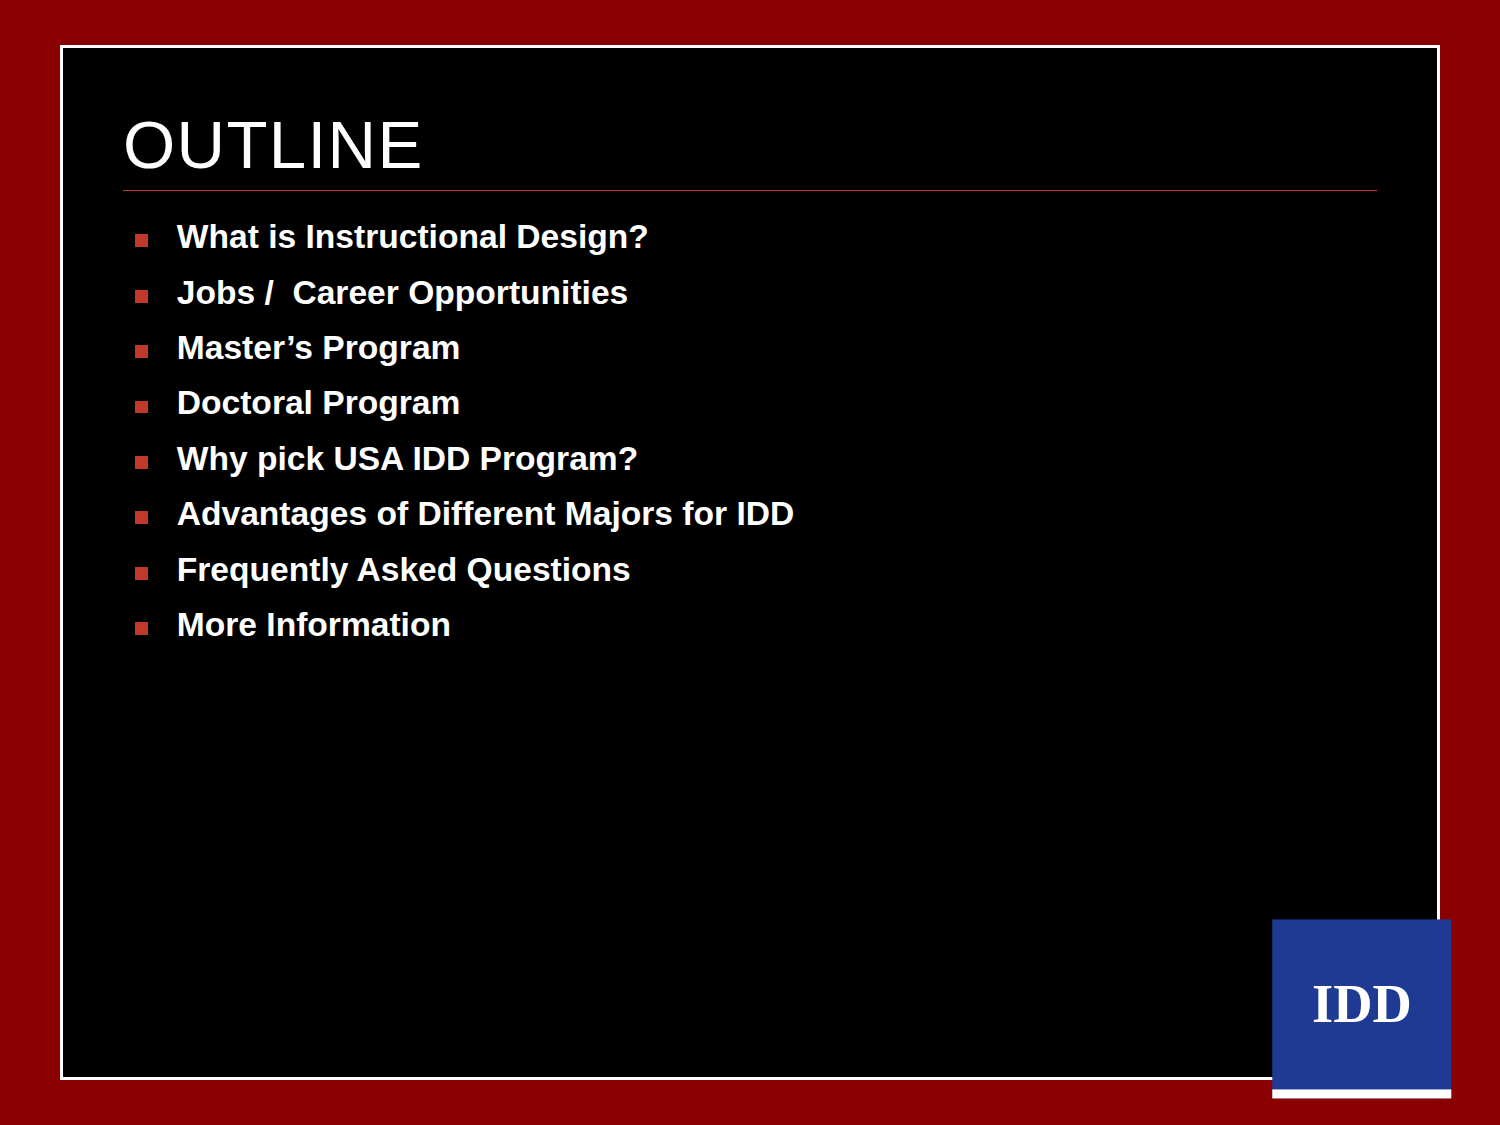OUTLINE
What is Instructional Design?
Jobs / Career Opportunities
Master’s Program
Doctoral Program
Why pick USA IDD Program?
Advantages of Different Majors for IDD
Frequently Asked Questions
More Information
IDD